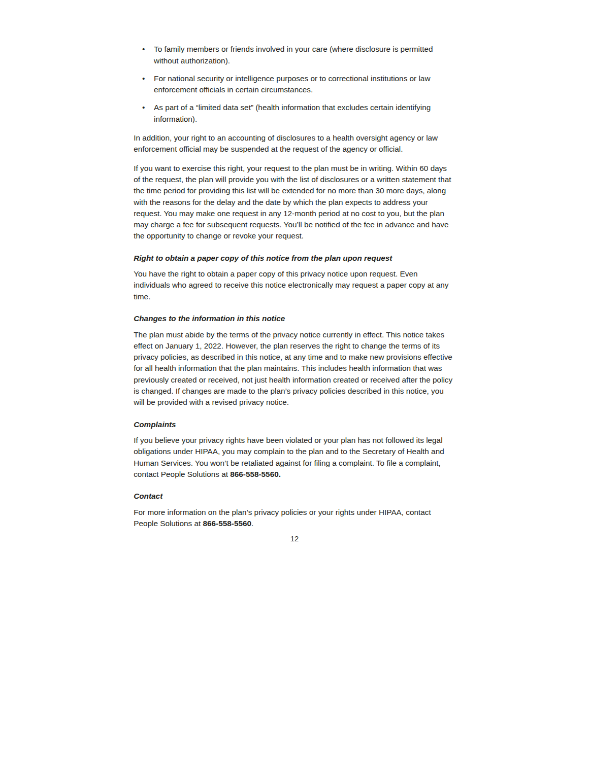To family members or friends involved in your care (where disclosure is permitted without authorization).
For national security or intelligence purposes or to correctional institutions or law enforcement officials in certain circumstances.
As part of a “limited data set” (health information that excludes certain identifying information).
In addition, your right to an accounting of disclosures to a health oversight agency or law enforcement official may be suspended at the request of the agency or official.
If you want to exercise this right, your request to the plan must be in writing. Within 60 days of the request, the plan will provide you with the list of disclosures or a written statement that the time period for providing this list will be extended for no more than 30 more days, along with the reasons for the delay and the date by which the plan expects to address your request. You may make one request in any 12-month period at no cost to you, but the plan may charge a fee for subsequent requests. You’ll be notified of the fee in advance and have the opportunity to change or revoke your request.
Right to obtain a paper copy of this notice from the plan upon request
You have the right to obtain a paper copy of this privacy notice upon request. Even individuals who agreed to receive this notice electronically may request a paper copy at any time.
Changes to the information in this notice
The plan must abide by the terms of the privacy notice currently in effect. This notice takes effect on January 1, 2022. However, the plan reserves the right to change the terms of its privacy policies, as described in this notice, at any time and to make new provisions effective for all health information that the plan maintains. This includes health information that was previously created or received, not just health information created or received after the policy is changed. If changes are made to the plan’s privacy policies described in this notice, you will be provided with a revised privacy notice.
Complaints
If you believe your privacy rights have been violated or your plan has not followed its legal obligations under HIPAA, you may complain to the plan and to the Secretary of Health and Human Services. You won’t be retaliated against for filing a complaint. To file a complaint, contact People Solutions at 866-558-5560.
Contact
For more information on the plan’s privacy policies or your rights under HIPAA, contact People Solutions at 866-558-5560.
12